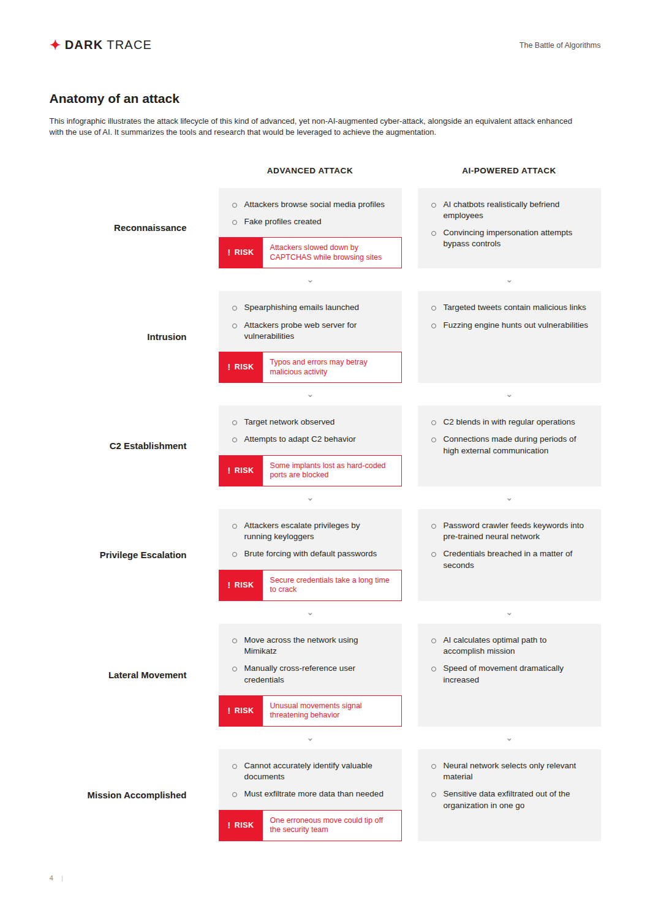✦DARK TRACE
The Battle of Algorithms
Anatomy of an attack
This infographic illustrates the attack lifecycle of this kind of advanced, yet non-AI-augmented cyber-attack, alongside an equivalent attack enhanced with the use of AI. It summarizes the tools and research that would be leveraged to achieve the augmentation.
ADVANCED ATTACK
AI-POWERED ATTACK
Reconnaissance
Attackers browse social media profiles
Fake profiles created
!RISK
Attackers slowed down by CAPTCHAS while browsing sites
AI chatbots realistically befriend employees
Convincing impersonation attempts bypass controls
⌄
⌄
Intrusion
Spearphishing emails launched
Attackers probe web server for vulnerabilities
!RISK
Typos and errors may betray malicious activity
Targeted tweets contain malicious links
Fuzzing engine hunts out vulnerabilities
⌄
⌄
C2 Establishment
Target network observed
Attempts to adapt C2 behavior
!RISK
Some implants lost as hard-coded ports are blocked
C2 blends in with regular operations
Connections made during periods of high external communication
⌄
⌄
Privilege Escalation
Attackers escalate privileges by running keyloggers
Brute forcing with default passwords
!RISK
Secure credentials take a long time to crack
Password crawler feeds keywords into pre-trained neural network
Credentials breached in a matter of seconds
⌄
⌄
Lateral Movement
Move across the network using Mimikatz
Manually cross-reference user credentials
!RISK
Unusual movements signal threatening behavior
AI calculates optimal path to accomplish mission
Speed of movement dramatically increased
⌄
⌄
Mission Accomplished
Cannot accurately identify valuable documents
Must exfiltrate more data than needed
!RISK
One erroneous move could tip off the security team
Neural network selects only relevant material
Sensitive data exfiltrated out of the organization in one go
4 |